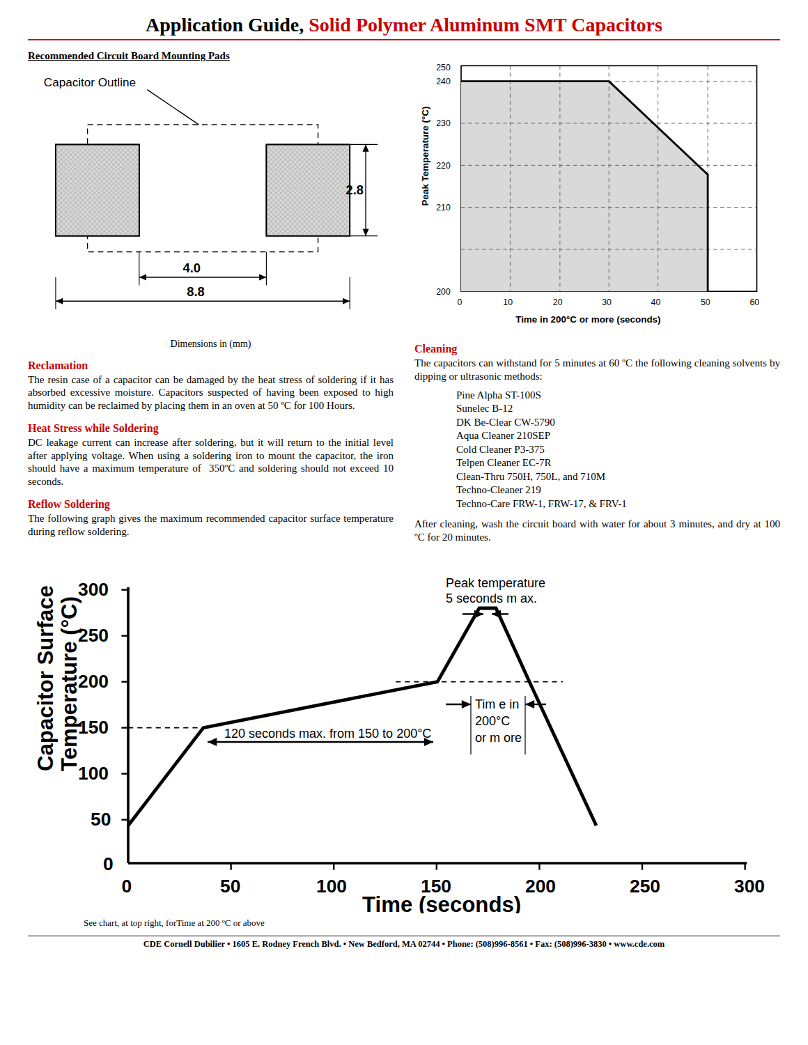Application Guide, Solid Polymer Aluminum SMT Capacitors
Recommended Circuit Board Mounting Pads
Capacitor Outline 2.8 4.0 8.8
Dimensions in (mm)
Reclamation
The resin case of a capacitor can be damaged by the heat stress of soldering if it has absorbed excessive moisture. Capacitors suspected of having been exposed to high humidity can be reclaimed by placing them in an oven at 50 ºC for 100 Hours.
Heat Stress while Soldering
DC leakage current can increase after soldering, but it will return to the initial level after applying voltage. When using a soldering iron to mount the capacitor, the iron should have a maximum temperature of 350ºC and soldering should not exceed 10 seconds.
Reflow Soldering
The following graph gives the maximum recommended capacitor surface temperature during reflow soldering.
250 240 230 220 210 200 0 10 20 30 40 50 60 Peak Temperature (°C) Time in 200°C or more (seconds)
Cleaning
The capacitors can withstand for 5 minutes at 60 ºC the following cleaning solvents by dipping or ultrasonic methods:
Pine Alpha ST-100S
Sunelec B-12
DK Be-Clear CW-5790
Aqua Cleaner 210SEP
Cold Cleaner P3-375
Telpen Cleaner EC-7R
Clean-Thru 750H, 750L, and 710M
Techno-Cleaner 219
Techno-Care FRW-1, FRW-17, & FRV-1
After cleaning, wash the circuit board with water for about 3 minutes, and dry at 100 ºC for 20 minutes.
300 250 200 150 100 50 0 0 50 100 150 200 250 300 120 seconds max. from 150 to 200°C Peak temperature 5 seconds m ax. Tim e in 200°C or m ore Capacitor Surface Temperature (°C) Time (seconds)
See chart, at top right, forTime at 200 ºC or above
CDE Cornell Dubilier • 1605 E. Rodney French Blvd. • New Bedford, MA 02744 • Phone: (508)996-8561 • Fax: (508)996-3830 • www.cde.com